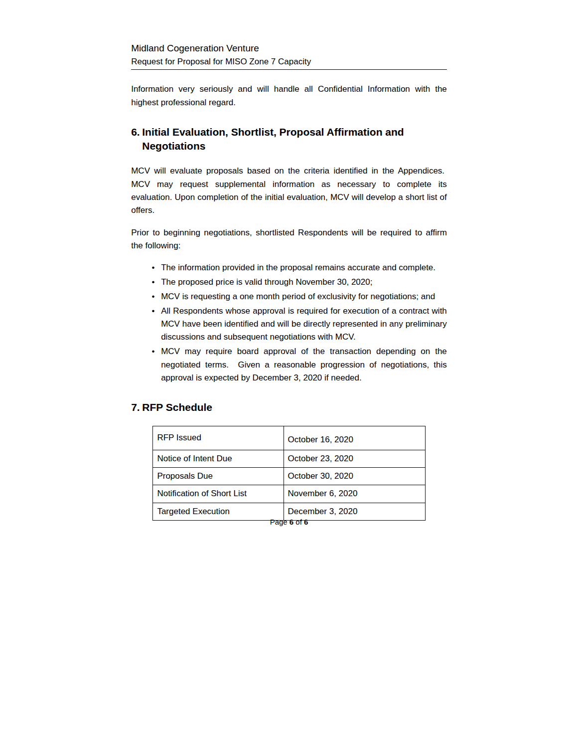Midland Cogeneration Venture
Request for Proposal for MISO Zone 7 Capacity
Information very seriously and will handle all Confidential Information with the highest professional regard.
6. Initial Evaluation, Shortlist, Proposal Affirmation and Negotiations
MCV will evaluate proposals based on the criteria identified in the Appendices. MCV may request supplemental information as necessary to complete its evaluation. Upon completion of the initial evaluation, MCV will develop a short list of offers.
Prior to beginning negotiations, shortlisted Respondents will be required to affirm the following:
The information provided in the proposal remains accurate and complete.
The proposed price is valid through November 30, 2020;
MCV is requesting a one month period of exclusivity for negotiations; and
All Respondents whose approval is required for execution of a contract with MCV have been identified and will be directly represented in any preliminary discussions and subsequent negotiations with MCV.
MCV may require board approval of the transaction depending on the negotiated terms. Given a reasonable progression of negotiations, this approval is expected by December 3, 2020 if needed.
7. RFP Schedule
| RFP Issued | October 16, 2020 |
| Notice of Intent Due | October 23, 2020 |
| Proposals Due | October 30, 2020 |
| Notification of Short List | November 6, 2020 |
| Targeted Execution | December 3, 2020 |
Page 6 of 6